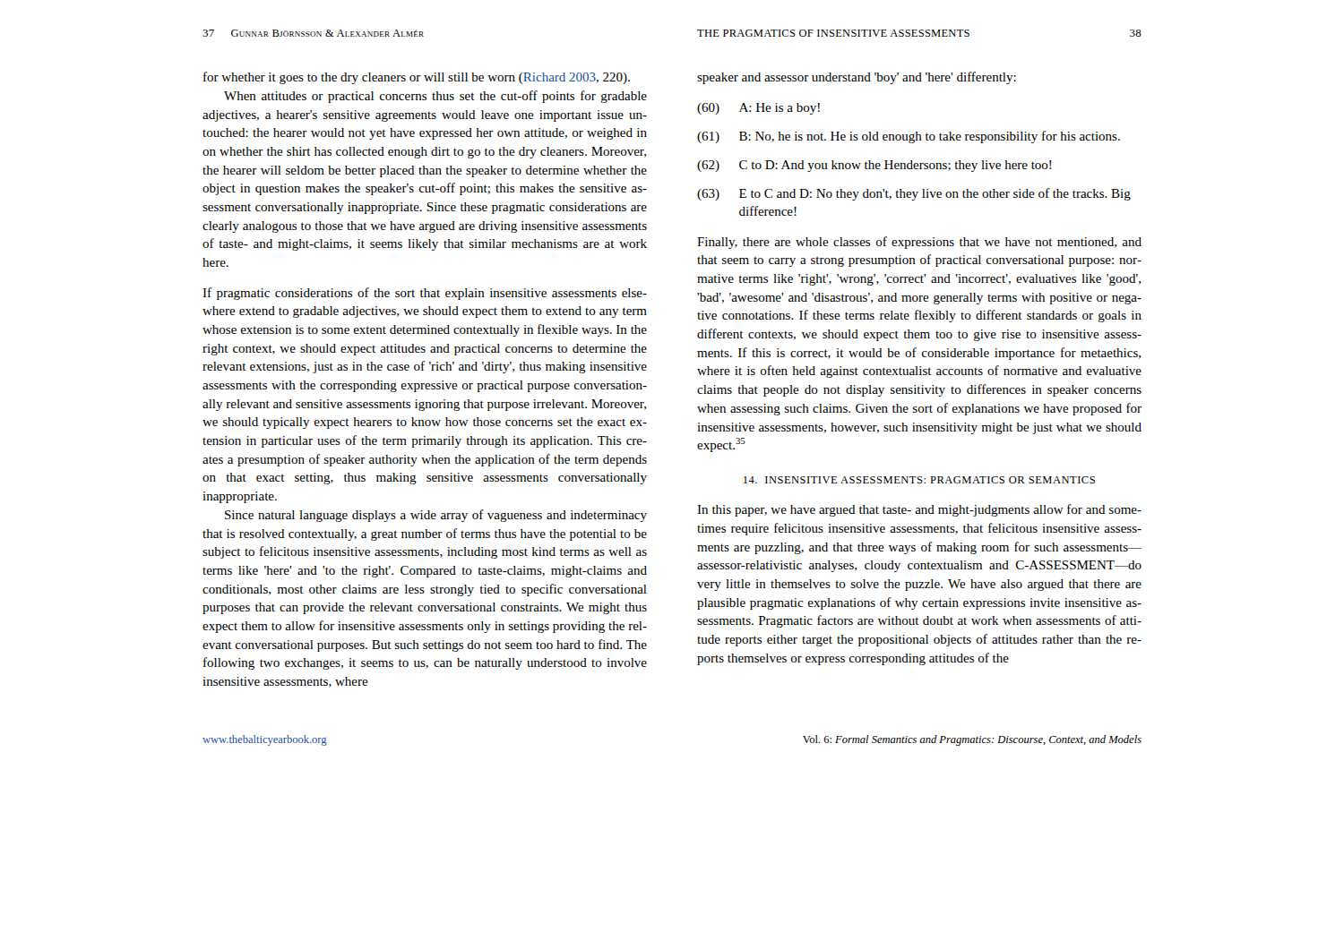37 Gunnar Björnsson & Alexander Almér
for whether it goes to the dry cleaners or will still be worn (Richard 2003, 220).
When attitudes or practical concerns thus set the cut-off points for gradable adjectives, a hearer's sensitive agreements would leave one important issue untouched: the hearer would not yet have expressed her own attitude, or weighed in on whether the shirt has collected enough dirt to go to the dry cleaners. Moreover, the hearer will seldom be better placed than the speaker to determine whether the object in question makes the speaker's cut-off point; this makes the sensitive assessment conversationally inappropriate. Since these pragmatic considerations are clearly analogous to those that we have argued are driving insensitive assessments of taste- and might-claims, it seems likely that similar mechanisms are at work here.
If pragmatic considerations of the sort that explain insensitive assessments elsewhere extend to gradable adjectives, we should expect them to extend to any term whose extension is to some extent determined contextually in flexible ways. In the right context, we should expect attitudes and practical concerns to determine the relevant extensions, just as in the case of 'rich' and 'dirty', thus making insensitive assessments with the corresponding expressive or practical purpose conversationally relevant and sensitive assessments ignoring that purpose irrelevant. Moreover, we should typically expect hearers to know how those concerns set the exact extension in particular uses of the term primarily through its application. This creates a presumption of speaker authority when the application of the term depends on that exact setting, thus making sensitive assessments conversationally inappropriate.
Since natural language displays a wide array of vagueness and indeterminacy that is resolved contextually, a great number of terms thus have the potential to be subject to felicitous insensitive assessments, including most kind terms as well as terms like 'here' and 'to the right'. Compared to taste-claims, might-claims and conditionals, most other claims are less strongly tied to specific conversational purposes that can provide the relevant conversational constraints. We might thus expect them to allow for insensitive assessments only in settings providing the relevant conversational purposes. But such settings do not seem too hard to find. The following two exchanges, it seems to us, can be naturally understood to involve insensitive assessments, where
THE PRAGMATICS OF INSENSITIVE ASSESSMENTS 38
speaker and assessor understand 'boy' and 'here' differently:
(60) A: He is a boy!
(61) B: No, he is not. He is old enough to take responsibility for his actions.
(62) C to D: And you know the Hendersons; they live here too!
(63) E to C and D: No they don't, they live on the other side of the tracks. Big difference!
Finally, there are whole classes of expressions that we have not mentioned, and that seem to carry a strong presumption of practical conversational purpose: normative terms like 'right', 'wrong', 'correct' and 'incorrect', evaluatives like 'good', 'bad', 'awesome' and 'disastrous', and more generally terms with positive or negative connotations. If these terms relate flexibly to different standards or goals in different contexts, we should expect them too to give rise to insensitive assessments. If this is correct, it would be of considerable importance for metaethics, where it is often held against contextualist accounts of normative and evaluative claims that people do not display sensitivity to differences in speaker concerns when assessing such claims. Given the sort of explanations we have proposed for insensitive assessments, however, such insensitivity might be just what we should expect.35
14. INSENSITIVE ASSESSMENTS: PRAGMATICS OR SEMANTICS
In this paper, we have argued that taste- and might-judgments allow for and sometimes require felicitous insensitive assessments, that felicitous insensitive assessments are puzzling, and that three ways of making room for such assessments—assessor-relativistic analyses, cloudy contextualism and C-ASSESSMENT—do very little in themselves to solve the puzzle. We have also argued that there are plausible pragmatic explanations of why certain expressions invite insensitive assessments. Pragmatic factors are without doubt at work when assessments of attitude reports either target the propositional objects of attitudes rather than the reports themselves or express corresponding attitudes of the
www.thebalticyearbook.org
Vol. 6: Formal Semantics and Pragmatics: Discourse, Context, and Models